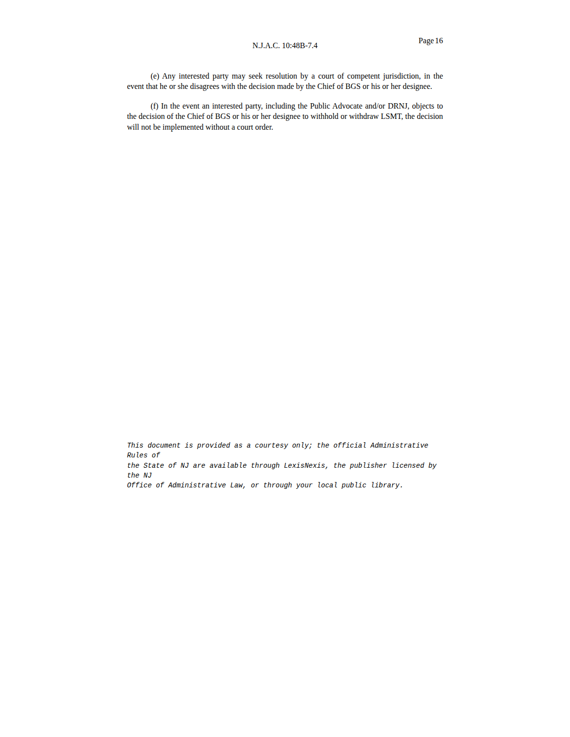Page16
N.J.A.C. 10:48B-7.4
(e) Any interested party may seek resolution by a court of competent jurisdiction, in the event that he or she disagrees with the decision made by the Chief of BGS or his or her designee.
(f) In the event an interested party, including the Public Advocate and/or DRNJ, objects to the decision of the Chief of BGS or his or her designee to withhold or withdraw LSMT, the decision will not be implemented without a court order.
This document is provided as a courtesy only; the official Administrative Rules of
the State of NJ are available through LexisNexis, the publisher licensed by the NJ
Office of Administrative Law, or through your local public library.